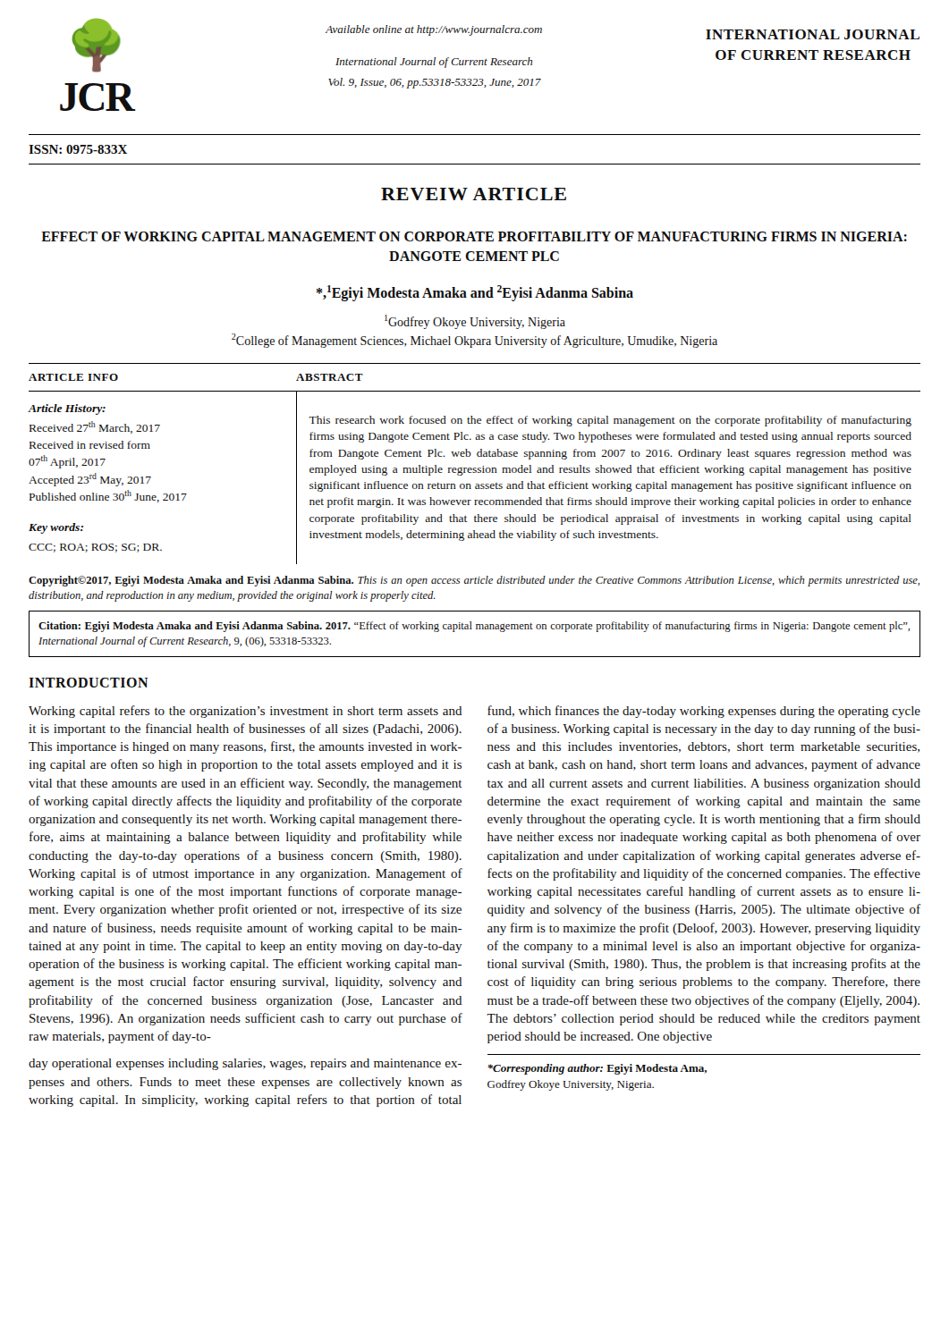🌳
JCR
Available online at http://www.journalcra.com
International Journal of Current Research
Vol. 9, Issue, 06, pp.53318-53323, June, 2017
INTERNATIONAL JOURNAL
OF CURRENT RESEARCH
ISSN: 0975-833X
REVEIW ARTICLE
Effect of working capital management on corporate profitability of manufacturing firms in Nigeria: Dangote Cement Plc
*,1Egiyi Modesta Amaka and 2Eyisi Adanma Sabina
1Godfrey Okoye University, Nigeria
2College of Management Sciences, Michael Okpara University of Agriculture, Umudike, Nigeria
| ARTICLE INFO | ABSTRACT |
| --- | --- |
| Article History: Received 27 th March, 2017 Received in revised form 07 th April, 2017 Accepted 23 rd May, 2017 Published online 30 th June, 2017 Key words: CCC; ROA; ROS; SG; DR. | This research work focused on the effect of working capital management on the corporate profitability of manufacturing firms using Dangote Cement Plc. as a case study. Two hypotheses were formulated and tested using annual reports sourced from Dangote Cement Plc. web database spanning from 2007 to 2016. Ordinary least squares regression method was employed using a multiple regression model and results showed that efficient working capital management has positive significant influence on return on assets and that efficient working capital management has positive significant influence on net profit margin. It was however recommended that firms should improve their working capital policies in order to enhance corporate profitability and that there should be periodical appraisal of investments in working capital using capital investment models, determining ahead the viability of such investments. |
Copyright©2017, Egiyi Modesta Amaka and Eyisi Adanma Sabina. This is an open access article distributed under the Creative Commons Attribution License, which permits unrestricted use, distribution, and reproduction in any medium, provided the original work is properly cited.
Citation: Egiyi Modesta Amaka and Eyisi Adanma Sabina. 2017. “Effect of working capital management on corporate profitability of manufacturing firms in Nigeria: Dangote cement plc”, International Journal of Current Research, 9, (06), 53318-53323.
INTRODUCTION
Working capital refers to the organization’s investment in short term assets and it is important to the financial health of businesses of all sizes (Padachi, 2006). This importance is hinged on many reasons, first, the amounts invested in working capital are often so high in proportion to the total assets employed and it is vital that these amounts are used in an efficient way. Secondly, the management of working capital directly affects the liquidity and profitability of the corporate organization and consequently its net worth. Working capital management therefore, aims at maintaining a balance between liquidity and profitability while conducting the day-to-day operations of a business concern (Smith, 1980). Working capital is of utmost importance in any organization. Management of working capital is one of the most important functions of corporate management. Every organization whether profit oriented or not, irrespective of its size and nature of business, needs requisite amount of working capital to be maintained at any point in time. The capital to keep an entity moving on day-to-day operation of the business is working capital. The efficient working capital management is the most crucial factor ensuring survival, liquidity, solvency and profitability of the concerned business organization (Jose, Lancaster and Stevens, 1996). An organization needs sufficient cash to carry out purchase of raw materials, payment of day-to-
day operational expenses including salaries, wages, repairs and maintenance expenses and others. Funds to meet these expenses are collectively known as working capital. In simplicity, working capital refers to that portion of total fund, which finances the day-today working expenses during the operating cycle of a business. Working capital is necessary in the day to day running of the business and this includes inventories, debtors, short term marketable securities, cash at bank, cash on hand, short term loans and advances, payment of advance tax and all current assets and current liabilities. A business organization should determine the exact requirement of working capital and maintain the same evenly throughout the operating cycle. It is worth mentioning that a firm should have neither excess nor inadequate working capital as both phenomena of over capitalization and under capitalization of working capital generates adverse effects on the profitability and liquidity of the concerned companies. The effective working capital necessitates careful handling of current assets as to ensure liquidity and solvency of the business (Harris, 2005). The ultimate objective of any firm is to maximize the profit (Deloof, 2003). However, preserving liquidity of the company to a minimal level is also an important objective for organizational survival (Smith, 1980). Thus, the problem is that increasing profits at the cost of liquidity can bring serious problems to the company. Therefore, there must be a trade-off between these two objectives of the company (Eljelly, 2004). The debtors’ collection period should be reduced while the creditors payment period should be increased. One objective
*Corresponding author: Egiyi Modesta Ama,
Godfrey Okoye University, Nigeria.